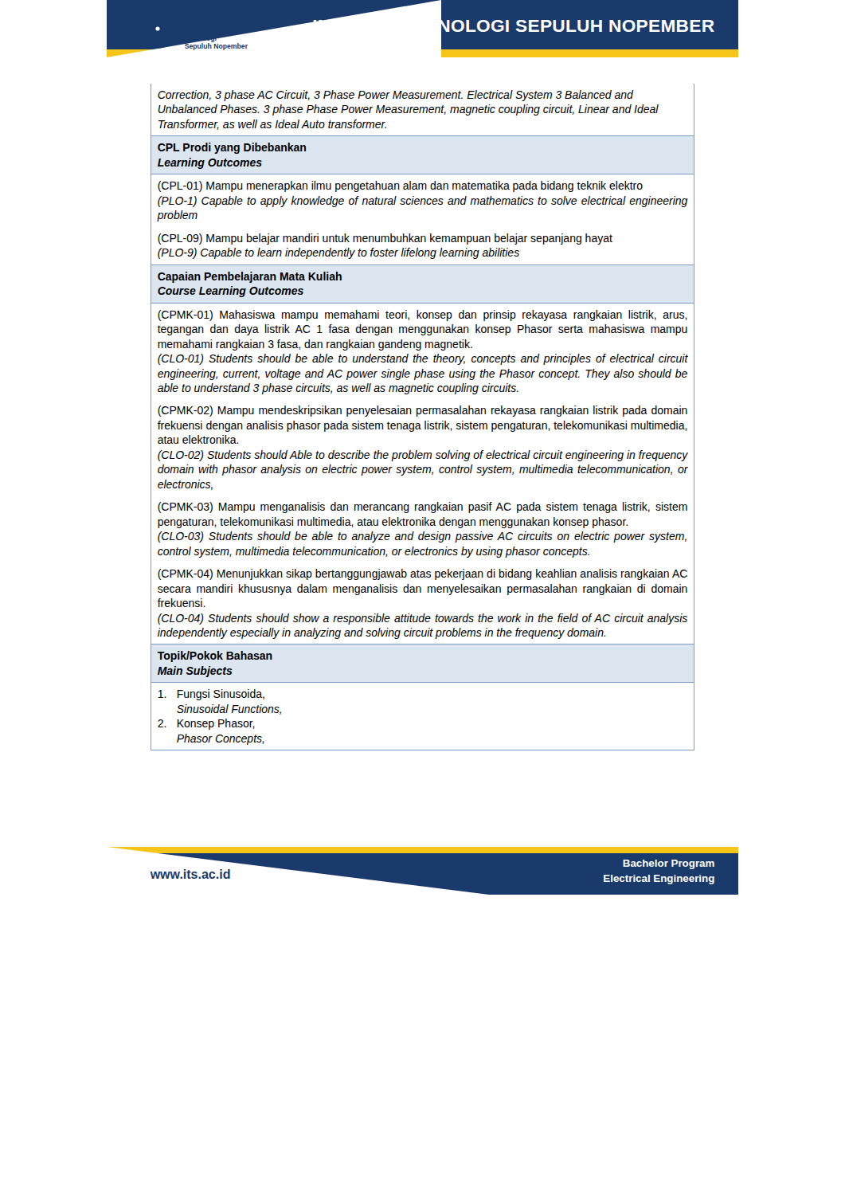ITS
iTS
Institut
Teknologi
Sepuluh Nopember
INSTITUT TEKNOLOGI SEPULUH NOPEMBER
| Correction, 3 phase AC Circuit, 3 Phase Power Measurement. Electrical System 3 Balanced and Unbalanced Phases. 3 phase Phase Power Measurement, magnetic coupling circuit, Linear and Ideal Transformer, as well as Ideal Auto transformer. |
| CPL Prodi yang Dibebankan Learning Outcomes |
| (CPL-01) Mampu menerapkan ilmu pengetahuan alam dan matematika pada bidang teknik elektro (PLO-1) Capable to apply knowledge of natural sciences and mathematics to solve electrical engineering problem (CPL-09) Mampu belajar mandiri untuk menumbuhkan kemampuan belajar sepanjang hayat (PLO-9) Capable to learn independently to foster lifelong learning abilities |
| Capaian Pembelajaran Mata Kuliah Course Learning Outcomes |
| (CPMK-01) Mahasiswa mampu memahami teori, konsep dan prinsip rekayasa rangkaian listrik, arus, tegangan dan daya listrik AC 1 fasa dengan menggunakan konsep Phasor serta mahasiswa mampu memahami rangkaian 3 fasa, dan rangkaian gandeng magnetik. (CLO-01) Students should be able to understand the theory, concepts and principles of electrical circuit engineering, current, voltage and AC power single phase using the Phasor concept. They also should be able to understand 3 phase circuits, as well as magnetic coupling circuits. (CPMK-02) Mampu mendeskripsikan penyelesaian permasalahan rekayasa rangkaian listrik pada domain frekuensi dengan analisis phasor pada sistem tenaga listrik, sistem pengaturan, telekomunikasi multimedia, atau elektronika. (CLO-02) Students should Able to describe the problem solving of electrical circuit engineering in frequency domain with phasor analysis on electric power system, control system, multimedia telecommunication, or electronics, (CPMK-03) Mampu menganalisis dan merancang rangkaian pasif AC pada sistem tenaga listrik, sistem pengaturan, telekomunikasi multimedia, atau elektronika dengan menggunakan konsep phasor. (CLO-03) Students should be able to analyze and design passive AC circuits on electric power system, control system, multimedia telecommunication, or electronics by using phasor concepts. (CPMK-04) Menunjukkan sikap bertanggungjawab atas pekerjaan di bidang keahlian analisis rangkaian AC secara mandiri khususnya dalam menganalisis dan menyelesaikan permasalahan rangkaian di domain frekuensi. (CLO-04) Students should show a responsible attitude towards the work in the field of AC circuit analysis independently especially in analyzing and solving circuit problems in the frequency domain. |
| Topik/Pokok Bahasan Main Subjects |
| 1. Fungsi Sinusoida, Sinusoidal Functions, 2. Konsep Phasor, Phasor Concepts, |
www.its.ac.id
Bachelor Program
Electrical Engineering